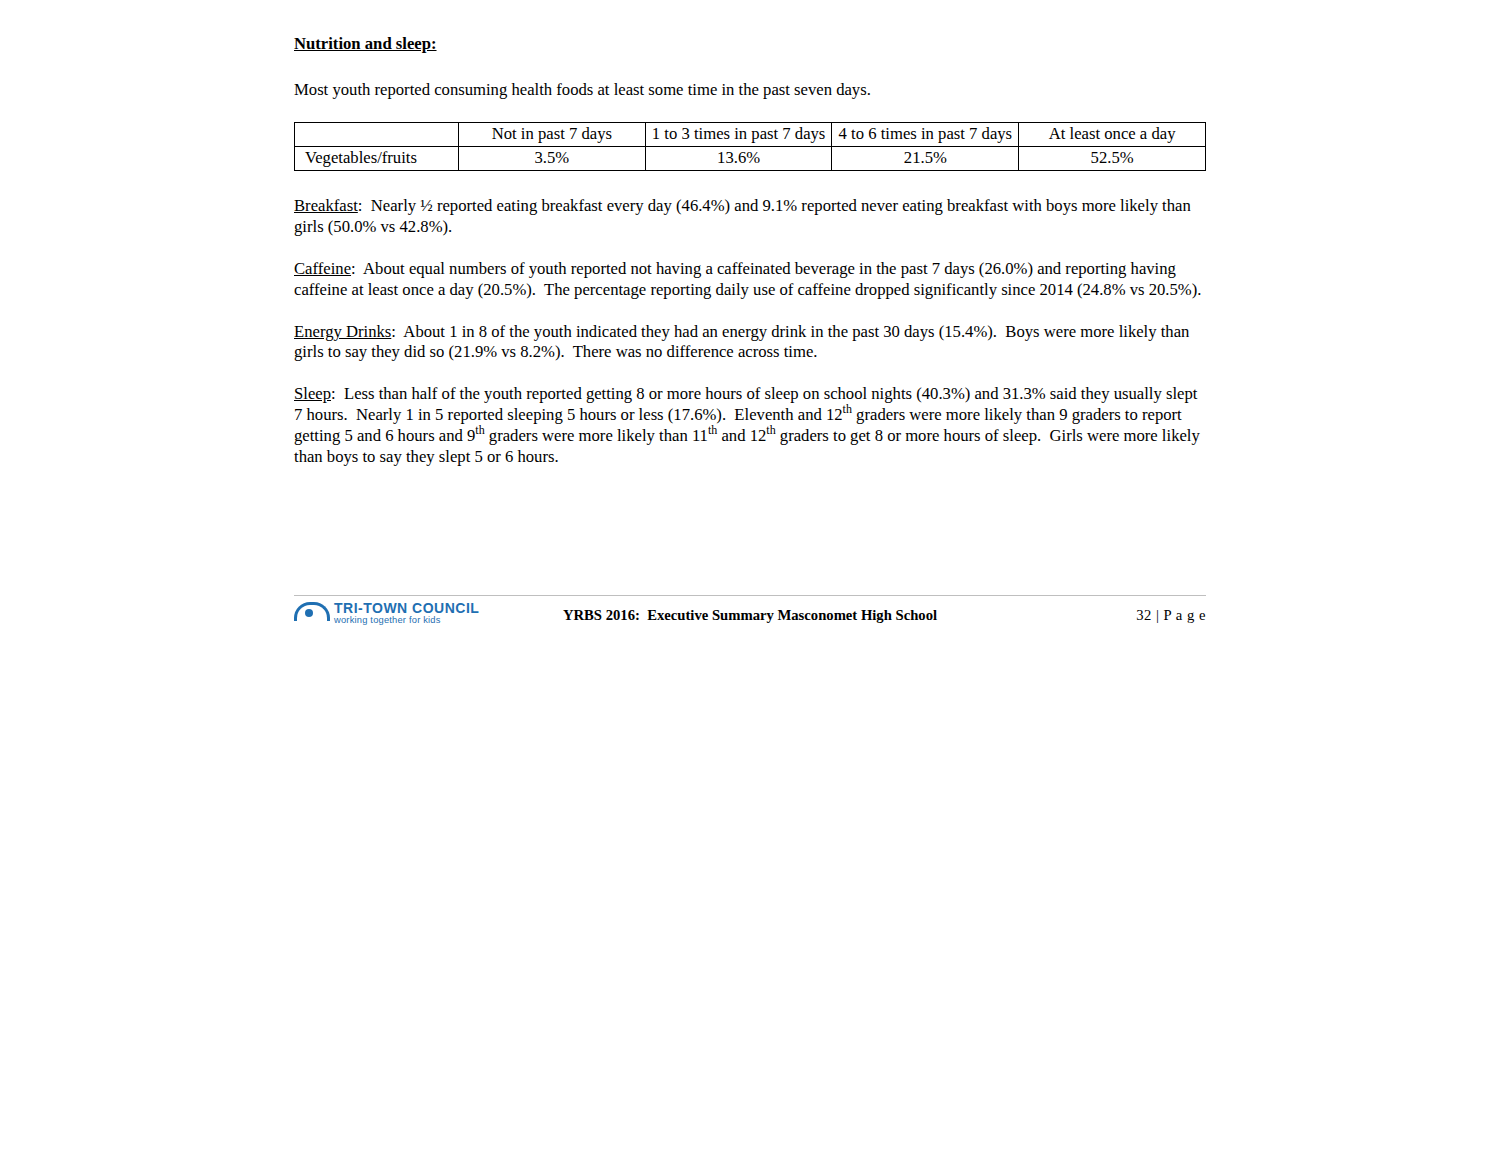Nutrition and sleep:
Most youth reported consuming health foods at least some time in the past seven days.
| | Not in past 7 days | 1 to 3 times in past 7 days | 4 to 6 times in past 7 days | At least once a day |
| --- | --- | --- | --- | --- |
| Vegetables/fruits | 3.5% | 13.6% | 21.5% | 52.5% |
Breakfast: Nearly ½ reported eating breakfast every day (46.4%) and 9.1% reported never eating breakfast with boys more likely than girls (50.0% vs 42.8%).
Caffeine: About equal numbers of youth reported not having a caffeinated beverage in the past 7 days (26.0%) and reporting having caffeine at least once a day (20.5%). The percentage reporting daily use of caffeine dropped significantly since 2014 (24.8% vs 20.5%).
Energy Drinks: About 1 in 8 of the youth indicated they had an energy drink in the past 30 days (15.4%). Boys were more likely than girls to say they did so (21.9% vs 8.2%). There was no difference across time.
Sleep: Less than half of the youth reported getting 8 or more hours of sleep on school nights (40.3%) and 31.3% said they usually slept 7 hours. Nearly 1 in 5 reported sleeping 5 hours or less (17.6%). Eleventh and 12th graders were more likely than 9 graders to report getting 5 and 6 hours and 9th graders were more likely than 11th and 12th graders to get 8 or more hours of sleep. Girls were more likely than boys to say they slept 5 or 6 hours.
TRI-TOWN COUNCIL
working together for kids
YRBS 2016: Executive Summary Masconomet High School
32 | P a g e